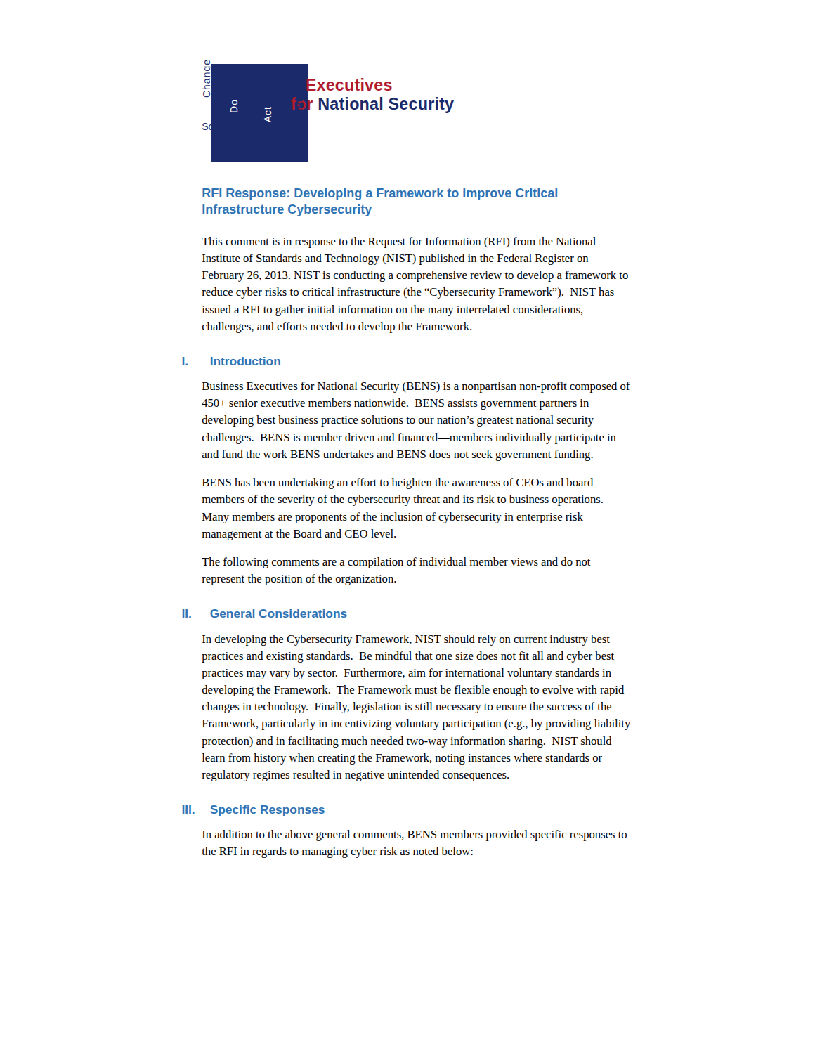Business Executives for National Security
Change Do Act Team Solve Work Drive
RFI Response: Developing a Framework to Improve Critical Infrastructure Cybersecurity
This comment is in response to the Request for Information (RFI) from the National Institute of Standards and Technology (NIST) published in the Federal Register on February 26, 2013. NIST is conducting a comprehensive review to develop a framework to reduce cyber risks to critical infrastructure (the “Cybersecurity Framework”). NIST has issued a RFI to gather initial information on the many interrelated considerations, challenges, and efforts needed to develop the Framework.
I. Introduction
Business Executives for National Security (BENS) is a nonpartisan non-profit composed of 450+ senior executive members nationwide. BENS assists government partners in developing best business practice solutions to our nation’s greatest national security challenges. BENS is member driven and financed—members individually participate in and fund the work BENS undertakes and BENS does not seek government funding.
BENS has been undertaking an effort to heighten the awareness of CEOs and board members of the severity of the cybersecurity threat and its risk to business operations. Many members are proponents of the inclusion of cybersecurity in enterprise risk management at the Board and CEO level.
The following comments are a compilation of individual member views and do not represent the position of the organization.
II. General Considerations
In developing the Cybersecurity Framework, NIST should rely on current industry best practices and existing standards. Be mindful that one size does not fit all and cyber best practices may vary by sector. Furthermore, aim for international voluntary standards in developing the Framework. The Framework must be flexible enough to evolve with rapid changes in technology. Finally, legislation is still necessary to ensure the success of the Framework, particularly in incentivizing voluntary participation (e.g., by providing liability protection) and in facilitating much needed two-way information sharing. NIST should learn from history when creating the Framework, noting instances where standards or regulatory regimes resulted in negative unintended consequences.
III. Specific Responses
In addition to the above general comments, BENS members provided specific responses to the RFI in regards to managing cyber risk as noted below: